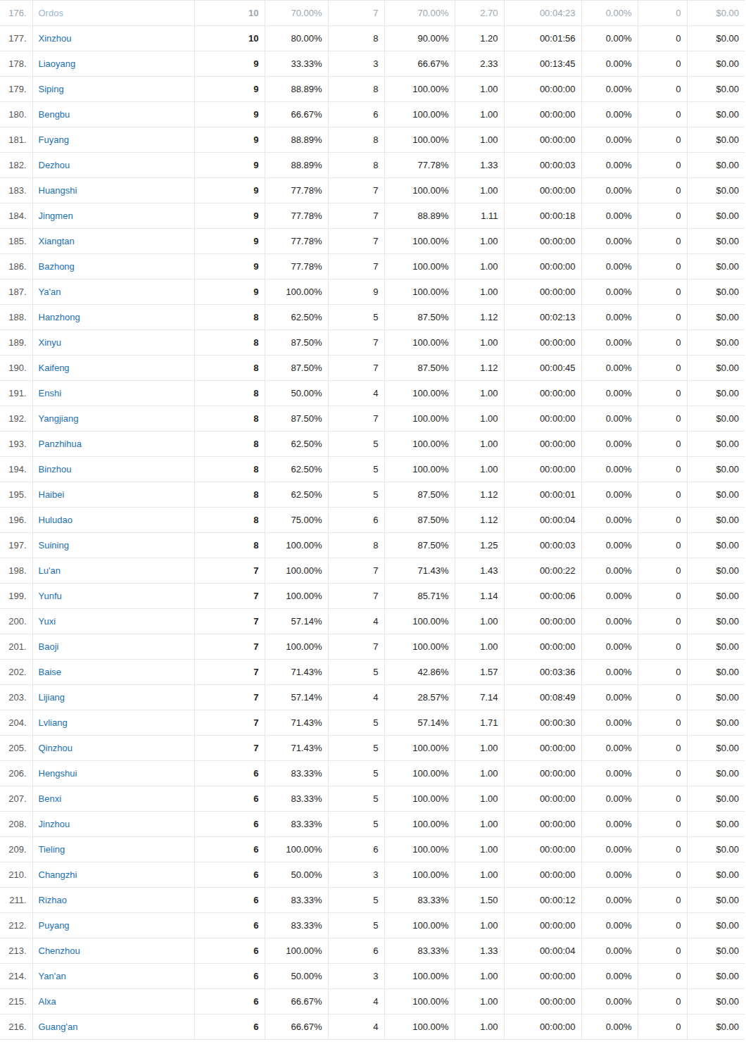| 176. | Ordos | 10 | 70.00% | 7 | 70.00% | 2.70 | 00:04:23 | 0.00% | 0 | $0.00 |
| 177. | Xinzhou | 10 | 80.00% | 8 | 90.00% | 1.20 | 00:01:56 | 0.00% | 0 | $0.00 |
| 178. | Liaoyang | 9 | 33.33% | 3 | 66.67% | 2.33 | 00:13:45 | 0.00% | 0 | $0.00 |
| 179. | Siping | 9 | 88.89% | 8 | 100.00% | 1.00 | 00:00:00 | 0.00% | 0 | $0.00 |
| 180. | Bengbu | 9 | 66.67% | 6 | 100.00% | 1.00 | 00:00:00 | 0.00% | 0 | $0.00 |
| 181. | Fuyang | 9 | 88.89% | 8 | 100.00% | 1.00 | 00:00:00 | 0.00% | 0 | $0.00 |
| 182. | Dezhou | 9 | 88.89% | 8 | 77.78% | 1.33 | 00:00:03 | 0.00% | 0 | $0.00 |
| 183. | Huangshi | 9 | 77.78% | 7 | 100.00% | 1.00 | 00:00:00 | 0.00% | 0 | $0.00 |
| 184. | Jingmen | 9 | 77.78% | 7 | 88.89% | 1.11 | 00:00:18 | 0.00% | 0 | $0.00 |
| 185. | Xiangtan | 9 | 77.78% | 7 | 100.00% | 1.00 | 00:00:00 | 0.00% | 0 | $0.00 |
| 186. | Bazhong | 9 | 77.78% | 7 | 100.00% | 1.00 | 00:00:00 | 0.00% | 0 | $0.00 |
| 187. | Ya'an | 9 | 100.00% | 9 | 100.00% | 1.00 | 00:00:00 | 0.00% | 0 | $0.00 |
| 188. | Hanzhong | 8 | 62.50% | 5 | 87.50% | 1.12 | 00:02:13 | 0.00% | 0 | $0.00 |
| 189. | Xinyu | 8 | 87.50% | 7 | 100.00% | 1.00 | 00:00:00 | 0.00% | 0 | $0.00 |
| 190. | Kaifeng | 8 | 87.50% | 7 | 87.50% | 1.12 | 00:00:45 | 0.00% | 0 | $0.00 |
| 191. | Enshi | 8 | 50.00% | 4 | 100.00% | 1.00 | 00:00:00 | 0.00% | 0 | $0.00 |
| 192. | Yangjiang | 8 | 87.50% | 7 | 100.00% | 1.00 | 00:00:00 | 0.00% | 0 | $0.00 |
| 193. | Panzhihua | 8 | 62.50% | 5 | 100.00% | 1.00 | 00:00:00 | 0.00% | 0 | $0.00 |
| 194. | Binzhou | 8 | 62.50% | 5 | 100.00% | 1.00 | 00:00:00 | 0.00% | 0 | $0.00 |
| 195. | Haibei | 8 | 62.50% | 5 | 87.50% | 1.12 | 00:00:01 | 0.00% | 0 | $0.00 |
| 196. | Huludao | 8 | 75.00% | 6 | 87.50% | 1.12 | 00:00:04 | 0.00% | 0 | $0.00 |
| 197. | Suining | 8 | 100.00% | 8 | 87.50% | 1.25 | 00:00:03 | 0.00% | 0 | $0.00 |
| 198. | Lu'an | 7 | 100.00% | 7 | 71.43% | 1.43 | 00:00:22 | 0.00% | 0 | $0.00 |
| 199. | Yunfu | 7 | 100.00% | 7 | 85.71% | 1.14 | 00:00:06 | 0.00% | 0 | $0.00 |
| 200. | Yuxi | 7 | 57.14% | 4 | 100.00% | 1.00 | 00:00:00 | 0.00% | 0 | $0.00 |
| 201. | Baoji | 7 | 100.00% | 7 | 100.00% | 1.00 | 00:00:00 | 0.00% | 0 | $0.00 |
| 202. | Baise | 7 | 71.43% | 5 | 42.86% | 1.57 | 00:03:36 | 0.00% | 0 | $0.00 |
| 203. | Lijiang | 7 | 57.14% | 4 | 28.57% | 7.14 | 00:08:49 | 0.00% | 0 | $0.00 |
| 204. | Lvliang | 7 | 71.43% | 5 | 57.14% | 1.71 | 00:00:30 | 0.00% | 0 | $0.00 |
| 205. | Qinzhou | 7 | 71.43% | 5 | 100.00% | 1.00 | 00:00:00 | 0.00% | 0 | $0.00 |
| 206. | Hengshui | 6 | 83.33% | 5 | 100.00% | 1.00 | 00:00:00 | 0.00% | 0 | $0.00 |
| 207. | Benxi | 6 | 83.33% | 5 | 100.00% | 1.00 | 00:00:00 | 0.00% | 0 | $0.00 |
| 208. | Jinzhou | 6 | 83.33% | 5 | 100.00% | 1.00 | 00:00:00 | 0.00% | 0 | $0.00 |
| 209. | Tieling | 6 | 100.00% | 6 | 100.00% | 1.00 | 00:00:00 | 0.00% | 0 | $0.00 |
| 210. | Changzhi | 6 | 50.00% | 3 | 100.00% | 1.00 | 00:00:00 | 0.00% | 0 | $0.00 |
| 211. | Rizhao | 6 | 83.33% | 5 | 83.33% | 1.50 | 00:00:12 | 0.00% | 0 | $0.00 |
| 212. | Puyang | 6 | 83.33% | 5 | 100.00% | 1.00 | 00:00:00 | 0.00% | 0 | $0.00 |
| 213. | Chenzhou | 6 | 100.00% | 6 | 83.33% | 1.33 | 00:00:04 | 0.00% | 0 | $0.00 |
| 214. | Yan'an | 6 | 50.00% | 3 | 100.00% | 1.00 | 00:00:00 | 0.00% | 0 | $0.00 |
| 215. | Alxa | 6 | 66.67% | 4 | 100.00% | 1.00 | 00:00:00 | 0.00% | 0 | $0.00 |
| 216. | Guang'an | 6 | 66.67% | 4 | 100.00% | 1.00 | 00:00:00 | 0.00% | 0 | $0.00 |